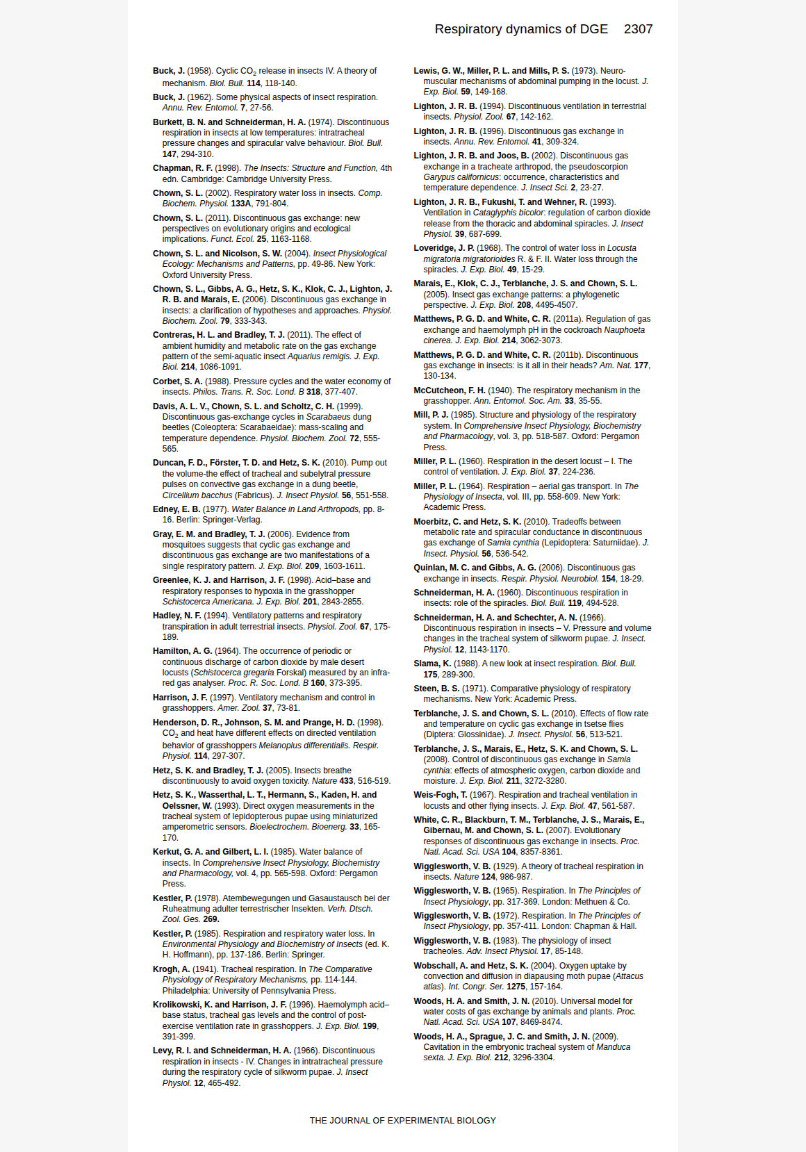Respiratory dynamics of DGE2307
Buck, J. (1958). Cyclic CO2 release in insects IV. A theory of mechanism. Biol. Bull. 114, 118-140.
Buck, J. (1962). Some physical aspects of insect respiration. Annu. Rev. Entomol. 7, 27-56.
Burkett, B. N. and Schneiderman, H. A. (1974). Discontinuous respiration in insects at low temperatures: intratracheal pressure changes and spiracular valve behaviour. Biol. Bull. 147, 294-310.
Chapman, R. F. (1998). The Insects: Structure and Function, 4th edn. Cambridge: Cambridge University Press.
Chown, S. L. (2002). Respiratory water loss in insects. Comp. Biochem. Physiol. 133A, 791-804.
Chown, S. L. (2011). Discontinuous gas exchange: new perspectives on evolutionary origins and ecological implications. Funct. Ecol. 25, 1163-1168.
Chown, S. L. and Nicolson, S. W. (2004). Insect Physiological Ecology: Mechanisms and Patterns, pp. 49-86. New York: Oxford University Press.
Chown, S. L., Gibbs, A. G., Hetz, S. K., Klok, C. J., Lighton, J. R. B. and Marais, E. (2006). Discontinuous gas exchange in insects: a clarification of hypotheses and approaches. Physiol. Biochem. Zool. 79, 333-343.
Contreras, H. L. and Bradley, T. J. (2011). The effect of ambient humidity and metabolic rate on the gas exchange pattern of the semi-aquatic insect Aquarius remigis. J. Exp. Biol. 214, 1086-1091.
Corbet, S. A. (1988). Pressure cycles and the water economy of insects. Philos. Trans. R. Soc. Lond. B 318, 377-407.
Davis, A. L. V., Chown, S. L. and Scholtz, C. H. (1999). Discontinuous gas-exchange cycles in Scarabaeus dung beetles (Coleoptera: Scarabaeidae): mass-scaling and temperature dependence. Physiol. Biochem. Zool. 72, 555-565.
Duncan, F. D., Förster, T. D. and Hetz, S. K. (2010). Pump out the volume-the effect of tracheal and subelytral pressure pulses on convective gas exchange in a dung beetle, Circellium bacchus (Fabricus). J. Insect Physiol. 56, 551-558.
Edney, E. B. (1977). Water Balance in Land Arthropods, pp. 8-16. Berlin: Springer-Verlag.
Gray, E. M. and Bradley, T. J. (2006). Evidence from mosquitoes suggests that cyclic gas exchange and discontinuous gas exchange are two manifestations of a single respiratory pattern. J. Exp. Biol. 209, 1603-1611.
Greenlee, K. J. and Harrison, J. F. (1998). Acid–base and respiratory responses to hypoxia in the grasshopper Schistocerca Americana. J. Exp. Biol. 201, 2843-2855.
Hadley, N. F. (1994). Ventilatory patterns and respiratory transpiration in adult terrestrial insects. Physiol. Zool. 67, 175-189.
Hamilton, A. G. (1964). The occurrence of periodic or continuous discharge of carbon dioxide by male desert locusts (Schistocerca gregaria Forskal) measured by an infra-red gas analyser. Proc. R. Soc. Lond. B 160, 373-395.
Harrison, J. F. (1997). Ventilatory mechanism and control in grasshoppers. Amer. Zool. 37, 73-81.
Henderson, D. R., Johnson, S. M. and Prange, H. D. (1998). CO2 and heat have different effects on directed ventilation behavior of grasshoppers Melanoplus differentialis. Respir. Physiol. 114, 297-307.
Hetz, S. K. and Bradley, T. J. (2005). Insects breathe discontinuously to avoid oxygen toxicity. Nature 433, 516-519.
Hetz, S. K., Wasserthal, L. T., Hermann, S., Kaden, H. and Oelssner, W. (1993). Direct oxygen measurements in the tracheal system of lepidopterous pupae using miniaturized amperometric sensors. Bioelectrochem. Bioenerg. 33, 165-170.
Kerkut, G. A. and Gilbert, L. I. (1985). Water balance of insects. In Comprehensive Insect Physiology, Biochemistry and Pharmacology, vol. 4, pp. 565-598. Oxford: Pergamon Press.
Kestler, P. (1978). Atembewegungen und Gasaustausch bei der Ruheatmung adulter terrestrischer Insekten. Verh. Dtsch. Zool. Ges. 269.
Kestler, P. (1985). Respiration and respiratory water loss. In Environmental Physiology and Biochemistry of Insects (ed. K. H. Hoffmann), pp. 137-186. Berlin: Springer.
Krogh, A. (1941). Tracheal respiration. In The Comparative Physiology of Respiratory Mechanisms, pp. 114-144. Philadelphia: University of Pennsylvania Press.
Krolikowski, K. and Harrison, J. F. (1996). Haemolymph acid–base status, tracheal gas levels and the control of post-exercise ventilation rate in grasshoppers. J. Exp. Biol. 199, 391-399.
Levy, R. I. and Schneiderman, H. A. (1966). Discontinuous respiration in insects - IV. Changes in intratracheal pressure during the respiratory cycle of silkworm pupae. J. Insect Physiol. 12, 465-492.
Lewis, G. W., Miller, P. L. and Mills, P. S. (1973). Neuro-muscular mechanisms of abdominal pumping in the locust. J. Exp. Biol. 59, 149-168.
Lighton, J. R. B. (1994). Discontinuous ventilation in terrestrial insects. Physiol. Zool. 67, 142-162.
Lighton, J. R. B. (1996). Discontinuous gas exchange in insects. Annu. Rev. Entomol. 41, 309-324.
Lighton, J. R. B. and Joos, B. (2002). Discontinuous gas exchange in a tracheate arthropod, the pseudoscorpion Garypus californicus: occurrence, characteristics and temperature dependence. J. Insect Sci. 2, 23-27.
Lighton, J. R. B., Fukushi, T. and Wehner, R. (1993). Ventilation in Cataglyphis bicolor: regulation of carbon dioxide release from the thoracic and abdominal spiracles. J. Insect Physiol. 39, 687-699.
Loveridge, J. P. (1968). The control of water loss in Locusta migratoria migratorioides R. & F. II. Water loss through the spiracles. J. Exp. Biol. 49, 15-29.
Marais, E., Klok, C. J., Terblanche, J. S. and Chown, S. L. (2005). Insect gas exchange patterns: a phylogenetic perspective. J. Exp. Biol. 208, 4495-4507.
Matthews, P. G. D. and White, C. R. (2011a). Regulation of gas exchange and haemolymph pH in the cockroach Nauphoeta cinerea. J. Exp. Biol. 214, 3062-3073.
Matthews, P. G. D. and White, C. R. (2011b). Discontinuous gas exchange in insects: is it all in their heads? Am. Nat. 177, 130-134.
McCutcheon, F. H. (1940). The respiratory mechanism in the grasshopper. Ann. Entomol. Soc. Am. 33, 35-55.
Mill, P. J. (1985). Structure and physiology of the respiratory system. In Comprehensive Insect Physiology, Biochemistry and Pharmacology, vol. 3, pp. 518-587. Oxford: Pergamon Press.
Miller, P. L. (1960). Respiration in the desert locust – I. The control of ventilation. J. Exp. Biol. 37, 224-236.
Miller, P. L. (1964). Respiration – aerial gas transport. In The Physiology of Insecta, vol. III, pp. 558-609. New York: Academic Press.
Moerbitz, C. and Hetz, S. K. (2010). Tradeoffs between metabolic rate and spiracular conductance in discontinuous gas exchange of Samia cynthia (Lepidoptera: Saturniidae). J. Insect. Physiol. 56, 536-542.
Quinlan, M. C. and Gibbs, A. G. (2006). Discontinuous gas exchange in insects. Respir. Physiol. Neurobiol. 154, 18-29.
Schneiderman, H. A. (1960). Discontinuous respiration in insects: role of the spiracles. Biol. Bull. 119, 494-528.
Schneiderman, H. A. and Schechter, A. N. (1966). Discontinuous respiration in insects – V. Pressure and volume changes in the tracheal system of silkworm pupae. J. Insect. Physiol. 12, 1143-1170.
Slama, K. (1988). A new look at insect respiration. Biol. Bull. 175, 289-300.
Steen, B. S. (1971). Comparative physiology of respiratory mechanisms. New York: Academic Press.
Terblanche, J. S. and Chown, S. L. (2010). Effects of flow rate and temperature on cyclic gas exchange in tsetse flies (Diptera: Glossinidae). J. Insect. Physiol. 56, 513-521.
Terblanche, J. S., Marais, E., Hetz, S. K. and Chown, S. L. (2008). Control of discontinuous gas exchange in Samia cynthia: effects of atmospheric oxygen, carbon dioxide and moisture. J. Exp. Biol. 211, 3272-3280.
Weis-Fogh, T. (1967). Respiration and tracheal ventilation in locusts and other flying insects. J. Exp. Biol. 47, 561-587.
White, C. R., Blackburn, T. M., Terblanche, J. S., Marais, E., Gibernau, M. and Chown, S. L. (2007). Evolutionary responses of discontinuous gas exchange in insects. Proc. Natl. Acad. Sci. USA 104, 8357-8361.
Wigglesworth, V. B. (1929). A theory of tracheal respiration in insects. Nature 124, 986-987.
Wigglesworth, V. B. (1965). Respiration. In The Principles of Insect Physiology, pp. 317-369. London: Methuen & Co.
Wigglesworth, V. B. (1972). Respiration. In The Principles of Insect Physiology, pp. 357-411. London: Chapman & Hall.
Wigglesworth, V. B. (1983). The physiology of insect tracheoles. Adv. Insect Physiol. 17, 85-148.
Wobschall, A. and Hetz, S. K. (2004). Oxygen uptake by convection and diffusion in diapausing moth pupae (Attacus atlas). Int. Congr. Ser. 1275, 157-164.
Woods, H. A. and Smith, J. N. (2010). Universal model for water costs of gas exchange by animals and plants. Proc. Natl. Acad. Sci. USA 107, 8469-8474.
Woods, H. A., Sprague, J. C. and Smith, J. N. (2009). Cavitation in the embryonic tracheal system of Manduca sexta. J. Exp. Biol. 212, 3296-3304.
THE JOURNAL OF EXPERIMENTAL BIOLOGY